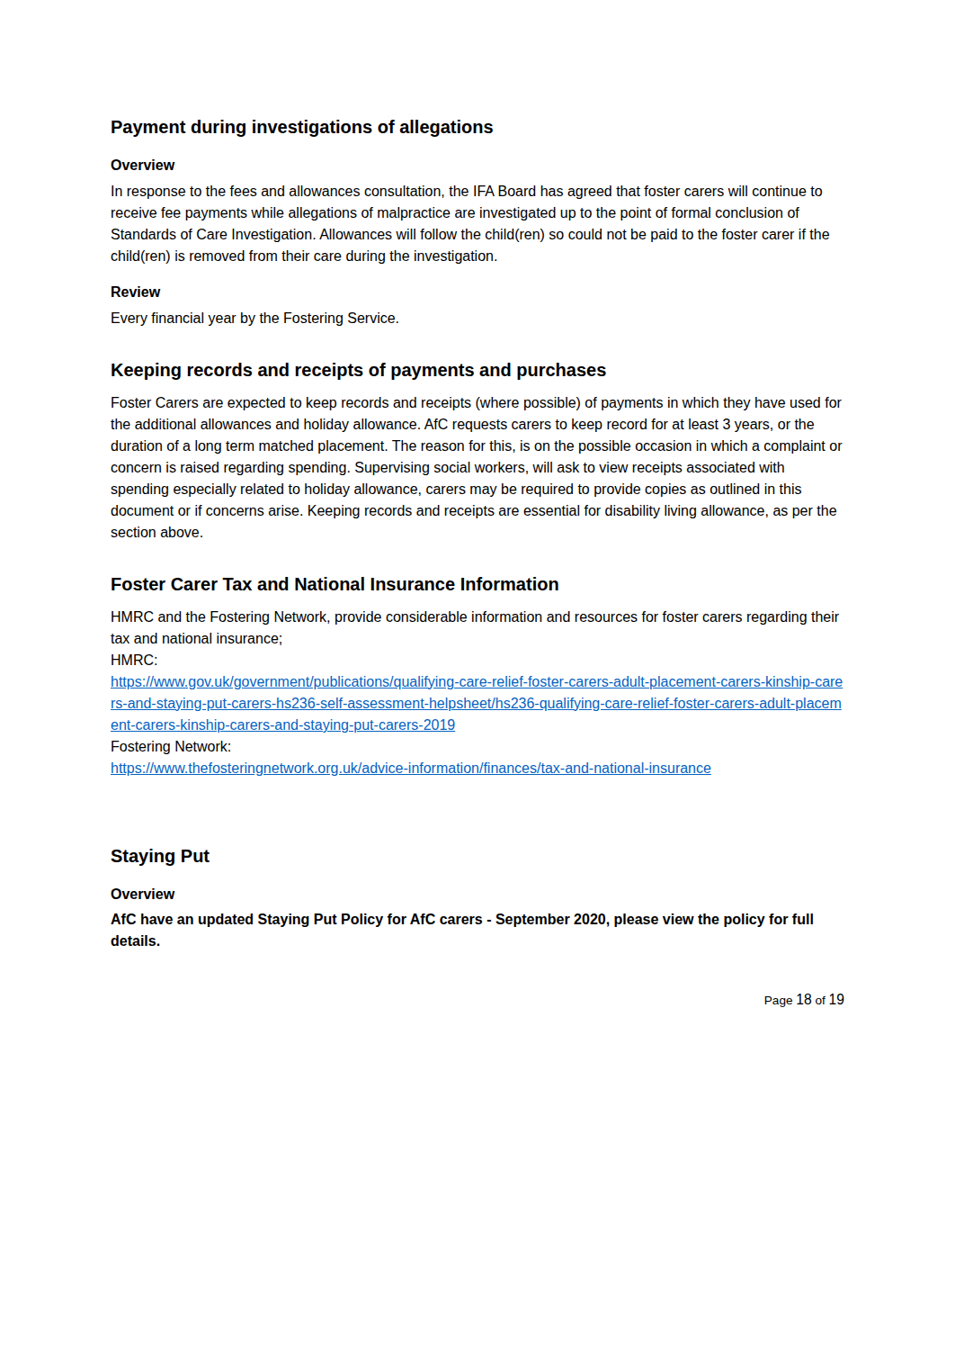Payment during investigations of allegations
Overview
In response to the fees and allowances consultation, the IFA Board has agreed that foster carers will continue to receive fee payments while allegations of malpractice are investigated up to the point of formal conclusion of Standards of Care Investigation. Allowances will follow the child(ren) so could not be paid to the foster carer if the child(ren) is removed from their care during the investigation.
Review
Every financial year by the Fostering Service.
Keeping records and receipts of payments and purchases
Foster Carers are expected to keep records and receipts (where possible) of payments in which they have used for the additional allowances and holiday allowance. AfC requests carers to keep record for at least 3 years, or the duration of a long term matched placement. The reason for this, is on the possible occasion in which a complaint or concern is raised regarding spending. Supervising social workers, will ask to view receipts associated with spending especially related to holiday allowance, carers may be required to provide copies as outlined in this document or if concerns arise. Keeping records and receipts are essential for disability living allowance, as per the section above.
Foster Carer Tax and National Insurance Information
HMRC and the Fostering Network, provide considerable information and resources for foster carers regarding their tax and national insurance;
HMRC:
https://www.gov.uk/government/publications/qualifying-care-relief-foster-carers-adult-placement-carers-kinship-carers-and-staying-put-carers-hs236-self-assessment-helpsheet/hs236-qualifying-care-relief-foster-carers-adult-placement-carers-kinship-carers-and-staying-put-carers-2019
Fostering Network:
https://www.thefosteringnetwork.org.uk/advice-information/finances/tax-and-national-insurance
Staying Put
Overview
AfC have an updated Staying Put Policy for AfC carers - September 2020, please view the policy for full details.
Page 18 of 19